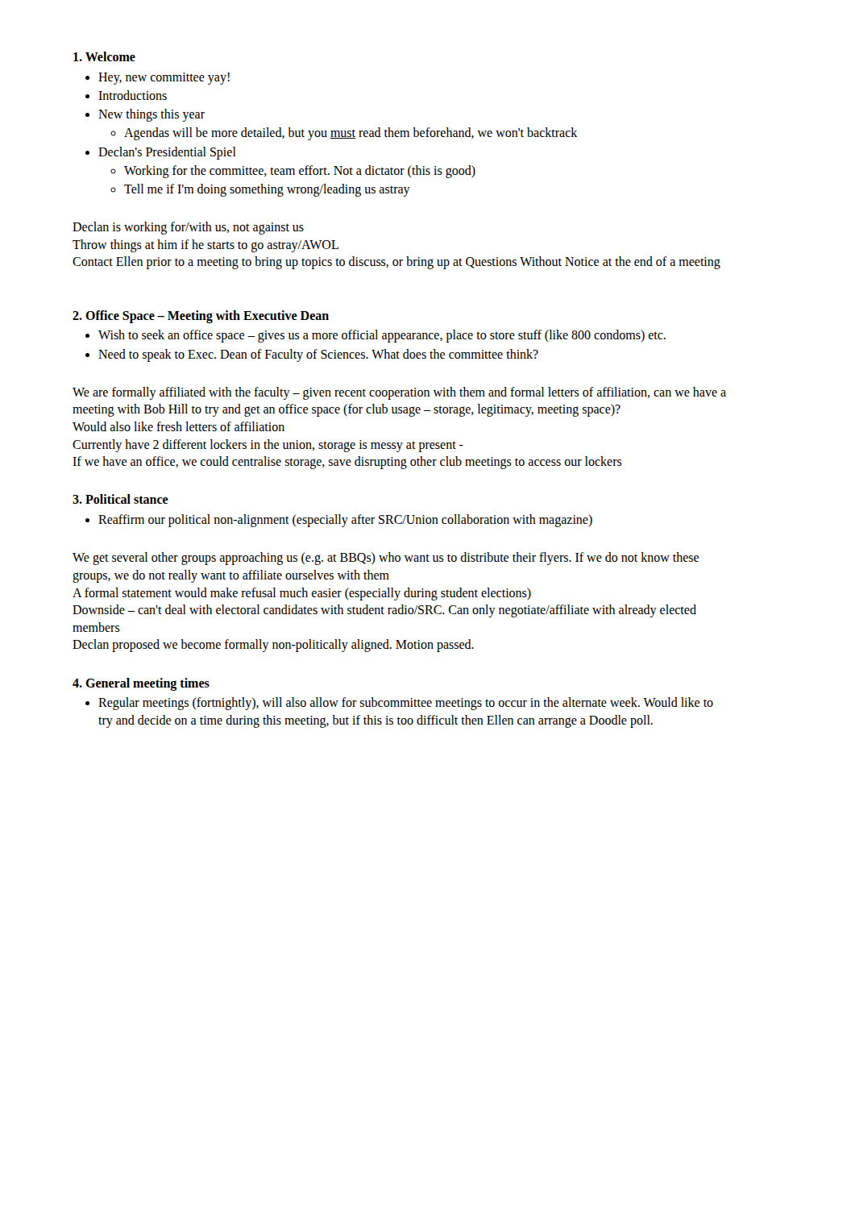1. Welcome
Hey, new committee yay!
Introductions
New things this year
Agendas will be more detailed, but you must read them beforehand, we won't backtrack
Declan's Presidential Spiel
Working for the committee, team effort. Not a dictator (this is good)
Tell me if I'm doing something wrong/leading us astray
Declan is working for/with us, not against us
Throw things at him if he starts to go astray/AWOL
Contact Ellen prior to a meeting to bring up topics to discuss, or bring up at Questions Without Notice at the end of a meeting
2. Office Space – Meeting with Executive Dean
Wish to seek an office space – gives us a more official appearance, place to store stuff (like 800 condoms) etc.
Need to speak to Exec. Dean of Faculty of Sciences. What does the committee think?
We are formally affiliated with the faculty – given recent cooperation with them and formal letters of affiliation, can we have a meeting with Bob Hill to try and get an office space (for club usage – storage, legitimacy, meeting space)?
Would also like fresh letters of affiliation
Currently have 2 different lockers in the union, storage is messy at present -
If we have an office, we could centralise storage, save disrupting other club meetings to access our lockers
3. Political stance
Reaffirm our political non-alignment (especially after SRC/Union collaboration with magazine)
We get several other groups approaching us (e.g. at BBQs) who want us to distribute their flyers. If we do not know these groups, we do not really want to affiliate ourselves with them
A formal statement would make refusal much easier (especially during student elections)
Downside – can't deal with electoral candidates with student radio/SRC. Can only negotiate/affiliate with already elected members
Declan proposed we become formally non-politically aligned. Motion passed.
4. General meeting times
Regular meetings (fortnightly), will also allow for subcommittee meetings to occur in the alternate week. Would like to try and decide on a time during this meeting, but if this is too difficult then Ellen can arrange a Doodle poll.